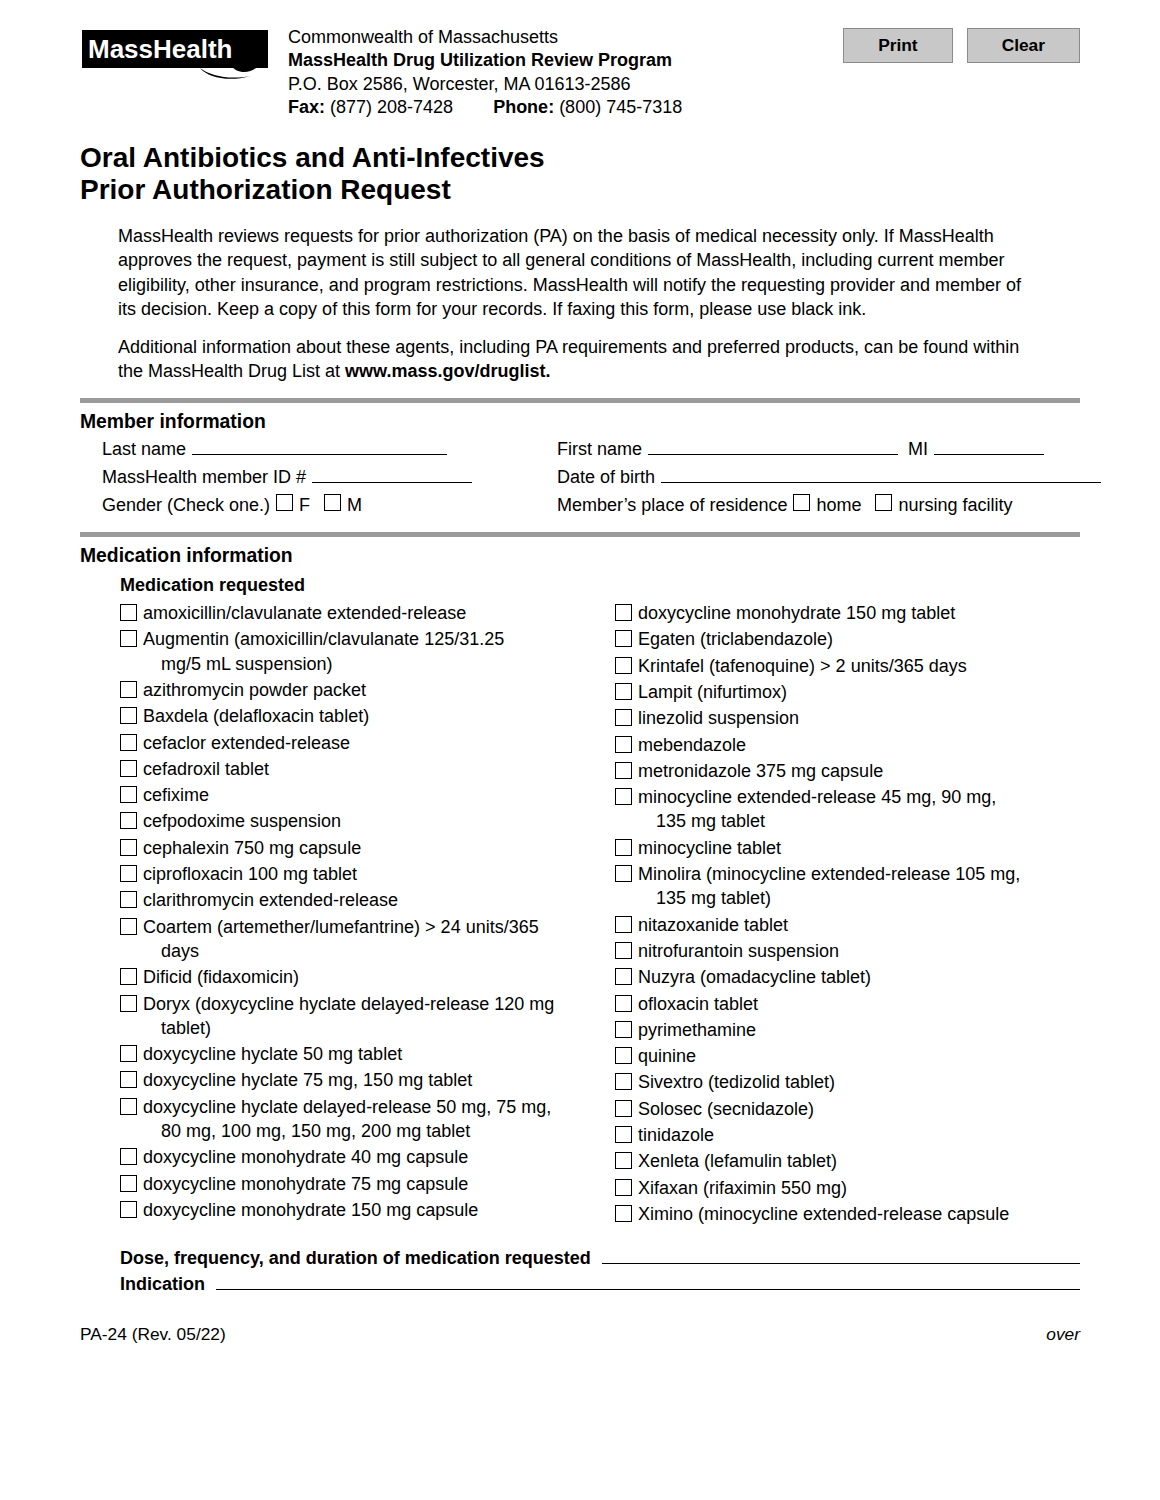MassHealth
Commonwealth of Massachusetts
MassHealth Drug Utilization Review Program
P.O. Box 2586, Worcester, MA 01613-2586
Fax: (877) 208-7428 Phone: (800) 745-7318
Print Clear
Oral Antibiotics and Anti-Infectives
Prior Authorization Request
MassHealth reviews requests for prior authorization (PA) on the basis of medical necessity only. If MassHealth approves the request, payment is still subject to all general conditions of MassHealth, including current member eligibility, other insurance, and program restrictions. MassHealth will notify the requesting provider and member of its decision. Keep a copy of this form for your records. If faxing this form, please use black ink.
Additional information about these agents, including PA requirements and preferred products, can be found within the MassHealth Drug List at www.mass.gov/druglist.
Member information
Last name
First name MI
MassHealth member ID #
Date of birth
Gender (Check one.) F M
Member’s place of residence home nursing facility
Medication information
Medication requested
amoxicillin/clavulanate extended-release
Augmentin (amoxicillin/clavulanate 125/31.25mg/5 mL suspension)
azithromycin powder packet
Baxdela (delafloxacin tablet)
cefaclor extended-release
cefadroxil tablet
cefixime
cefpodoxime suspension
cephalexin 750 mg capsule
ciprofloxacin 100 mg tablet
clarithromycin extended-release
Coartem (artemether/lumefantrine) > 24 units/365days
Dificid (fidaxomicin)
Doryx (doxycycline hyclate delayed-release 120 mgtablet)
doxycycline hyclate 50 mg tablet
doxycycline hyclate 75 mg, 150 mg tablet
doxycycline hyclate delayed-release 50 mg, 75 mg,80 mg, 100 mg, 150 mg, 200 mg tablet
doxycycline monohydrate 40 mg capsule
doxycycline monohydrate 75 mg capsule
doxycycline monohydrate 150 mg capsule
doxycycline monohydrate 150 mg tablet
Egaten (triclabendazole)
Krintafel (tafenoquine) > 2 units/365 days
Lampit (nifurtimox)
linezolid suspension
mebendazole
metronidazole 375 mg capsule
minocycline extended-release 45 mg, 90 mg,135 mg tablet
minocycline tablet
Minolira (minocycline extended-release 105 mg,135 mg tablet)
nitazoxanide tablet
nitrofurantoin suspension
Nuzyra (omadacycline tablet)
ofloxacin tablet
pyrimethamine
quinine
Sivextro (tedizolid tablet)
Solosec (secnidazole)
tinidazole
Xenleta (lefamulin tablet)
Xifaxan (rifaximin 550 mg)
Ximino (minocycline extended-release capsule
Dose, frequency, and duration of medication requested
Indication
PA-24 (Rev. 05/22)
over